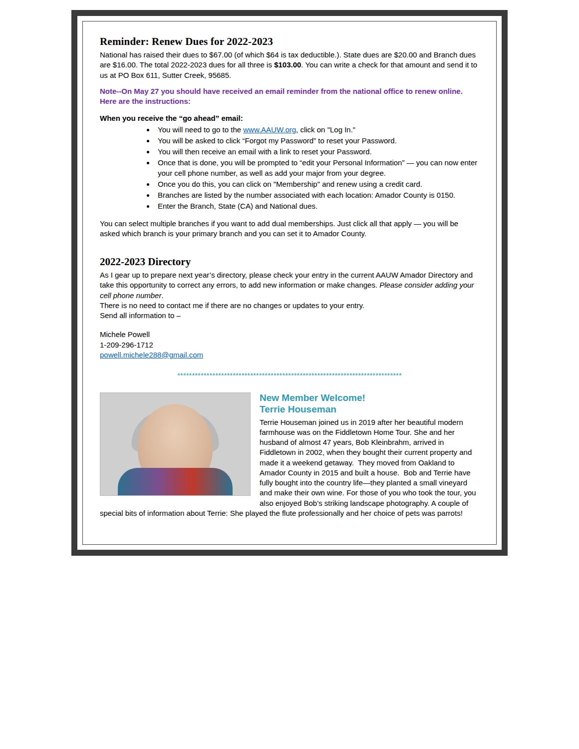Reminder: Renew Dues for 2022-2023
National has raised their dues to $67.00 (of which $64 is tax deductible.). State dues are $20.00 and Branch dues are $16.00. The total 2022-2023 dues for all three is $103.00. You can write a check for that amount and send it to us at PO Box 611, Sutter Creek, 95685.
Note--On May 27 you should have received an email reminder from the national office to renew online. Here are the instructions:
When you receive the “go ahead” email:
You will need to go to the www.AAUW.org, click on "Log In."
You will be asked to click “Forgot my Password” to reset your Password.
You will then receive an email with a link to reset your Password.
Once that is done, you will be prompted to “edit your Personal Information” — you can now enter your cell phone number, as well as add your major from your degree.
Once you do this, you can click on "Membership" and renew using a credit card.
Branches are listed by the number associated with each location: Amador County is 0150.
Enter the Branch, State (CA) and National dues.
You can select multiple branches if you want to add dual memberships. Just click all that apply — you will be asked which branch is your primary branch and you can set it to Amador County.
2022-2023 Directory
As I gear up to prepare next year’s directory, please check your entry in the current AAUW Amador Directory and take this opportunity to correct any errors, to add new information or make changes. Please consider adding your cell phone number.
There is no need to contact me if there are no changes or updates to your entry.
Send all information to –
Michele Powell
1-209-296-1712
powell.michele288@gmail.com
*****************************************************************************
New Member Welcome!
Terrie Houseman
Terrie Houseman joined us in 2019 after her beautiful modern farmhouse was on the Fiddletown Home Tour. She and her husband of almost 47 years, Bob Kleinbrahm, arrived in Fiddletown in 2002, when they bought their current property and made it a weekend getaway. They moved from Oakland to Amador County in 2015 and built a house. Bob and Terrie have fully bought into the country life—they planted a small vineyard and make their own wine. For those of you who took the tour, you also enjoyed Bob’s striking landscape photography. A couple of special bits of information about Terrie: She played the flute professionally and her choice of pets was parrots!